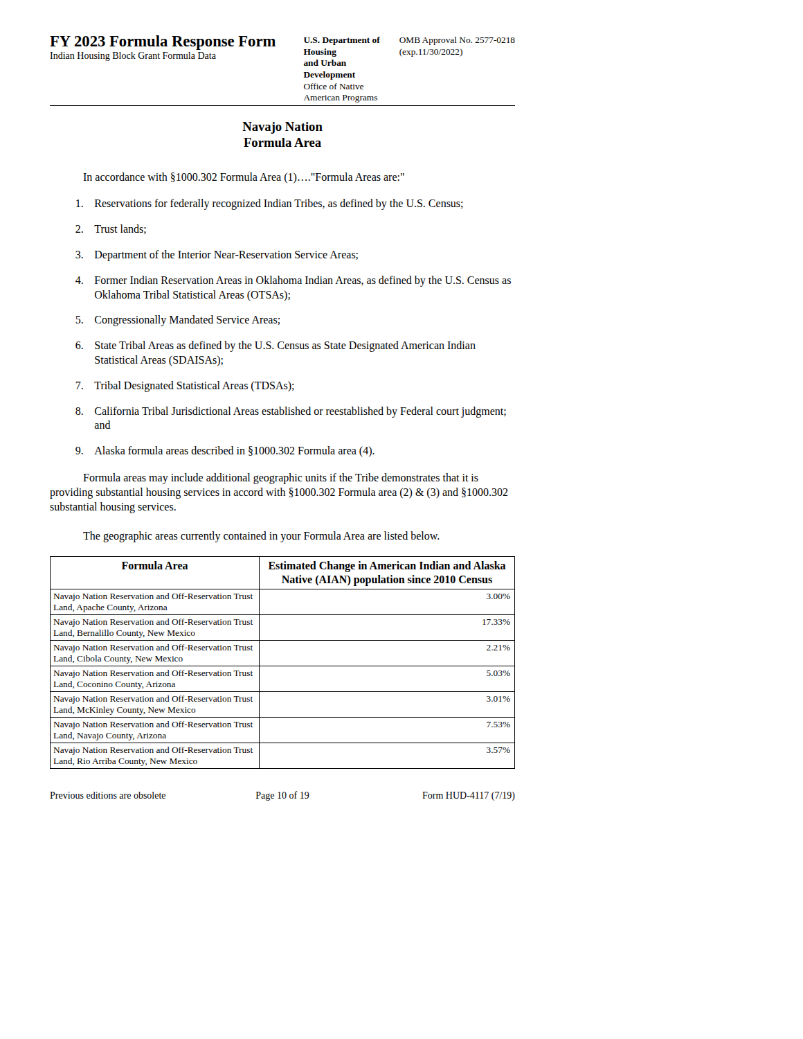FY 2023 Formula Response Form
Indian Housing Block Grant Formula Data
U.S. Department of Housing
and Urban Development
Office of Native American Programs
OMB Approval No. 2577-0218
(exp.11/30/2022)
Navajo Nation Formula Area
In accordance with §1000.302 Formula Area (1)…."Formula Areas are:"
Reservations for federally recognized Indian Tribes, as defined by the U.S. Census;
Trust lands;
Department of the Interior Near-Reservation Service Areas;
Former Indian Reservation Areas in Oklahoma Indian Areas, as defined by the U.S. Census as Oklahoma Tribal Statistical Areas (OTSAs);
Congressionally Mandated Service Areas;
State Tribal Areas as defined by the U.S. Census as State Designated American Indian Statistical Areas (SDAISAs);
Tribal Designated Statistical Areas (TDSAs);
California Tribal Jurisdictional Areas established or reestablished by Federal court judgment; and
Alaska formula areas described in §1000.302 Formula area (4).
Formula areas may include additional geographic units if the Tribe demonstrates that it is providing substantial housing services in accord with §1000.302 Formula area (2) & (3) and §1000.302 substantial housing services.
The geographic areas currently contained in your Formula Area are listed below.
| Formula Area | Estimated Change in American Indian and Alaska Native (AIAN) population since 2010 Census |
| --- | --- |
| Navajo Nation Reservation and Off-Reservation Trust Land, Apache County, Arizona | 3.00% |
| Navajo Nation Reservation and Off-Reservation Trust Land, Bernalillo County, New Mexico | 17.33% |
| Navajo Nation Reservation and Off-Reservation Trust Land, Cibola County, New Mexico | 2.21% |
| Navajo Nation Reservation and Off-Reservation Trust Land, Coconino County, Arizona | 5.03% |
| Navajo Nation Reservation and Off-Reservation Trust Land, McKinley County, New Mexico | 3.01% |
| Navajo Nation Reservation and Off-Reservation Trust Land, Navajo County, Arizona | 7.53% |
| Navajo Nation Reservation and Off-Reservation Trust Land, Rio Arriba County, New Mexico | 3.57% |
Previous editions are obsolete
Page 10 of 19
Form HUD-4117 (7/19)